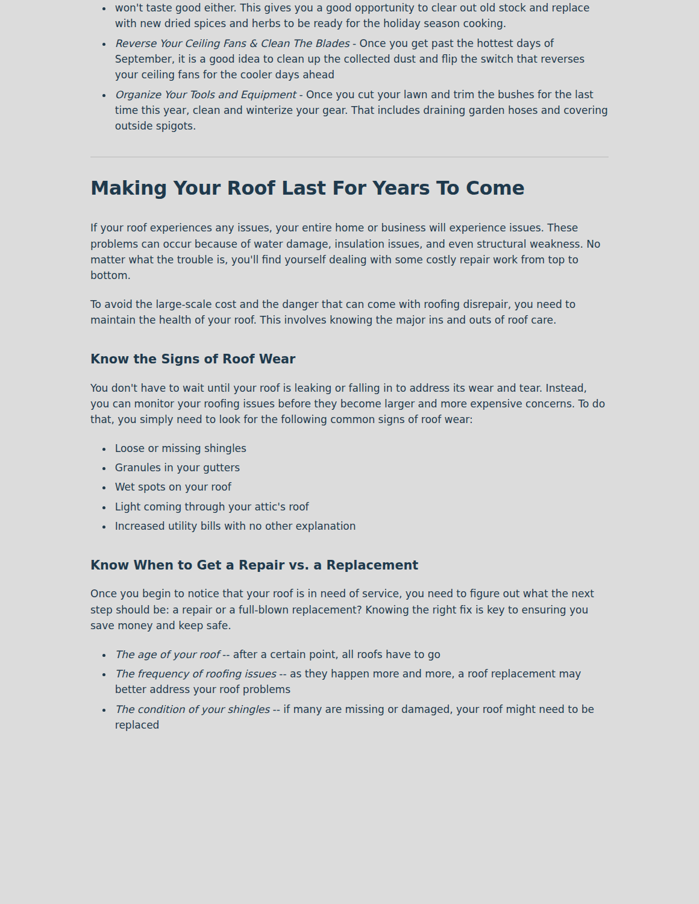won't taste good either. This gives you a good opportunity to clear out old stock and replace with new dried spices and herbs to be ready for the holiday season cooking.
Reverse Your Ceiling Fans & Clean The Blades - Once you get past the hottest days of September, it is a good idea to clean up the collected dust and flip the switch that reverses your ceiling fans for the cooler days ahead
Organize Your Tools and Equipment - Once you cut your lawn and trim the bushes for the last time this year, clean and winterize your gear. That includes draining garden hoses and covering outside spigots.
Making Your Roof Last For Years To Come
If your roof experiences any issues, your entire home or business will experience issues. These problems can occur because of water damage, insulation issues, and even structural weakness. No matter what the trouble is, you'll find yourself dealing with some costly repair work from top to bottom.
To avoid the large-scale cost and the danger that can come with roofing disrepair, you need to maintain the health of your roof. This involves knowing the major ins and outs of roof care.
Know the Signs of Roof Wear
You don't have to wait until your roof is leaking or falling in to address its wear and tear. Instead, you can monitor your roofing issues before they become larger and more expensive concerns. To do that, you simply need to look for the following common signs of roof wear:
Loose or missing shingles
Granules in your gutters
Wet spots on your roof
Light coming through your attic's roof
Increased utility bills with no other explanation
Know When to Get a Repair vs. a Replacement
Once you begin to notice that your roof is in need of service, you need to figure out what the next step should be: a repair or a full-blown replacement? Knowing the right fix is key to ensuring you save money and keep safe.
The age of your roof -- after a certain point, all roofs have to go
The frequency of roofing issues -- as they happen more and more, a roof replacement may better address your roof problems
The condition of your shingles -- if many are missing or damaged, your roof might need to be replaced